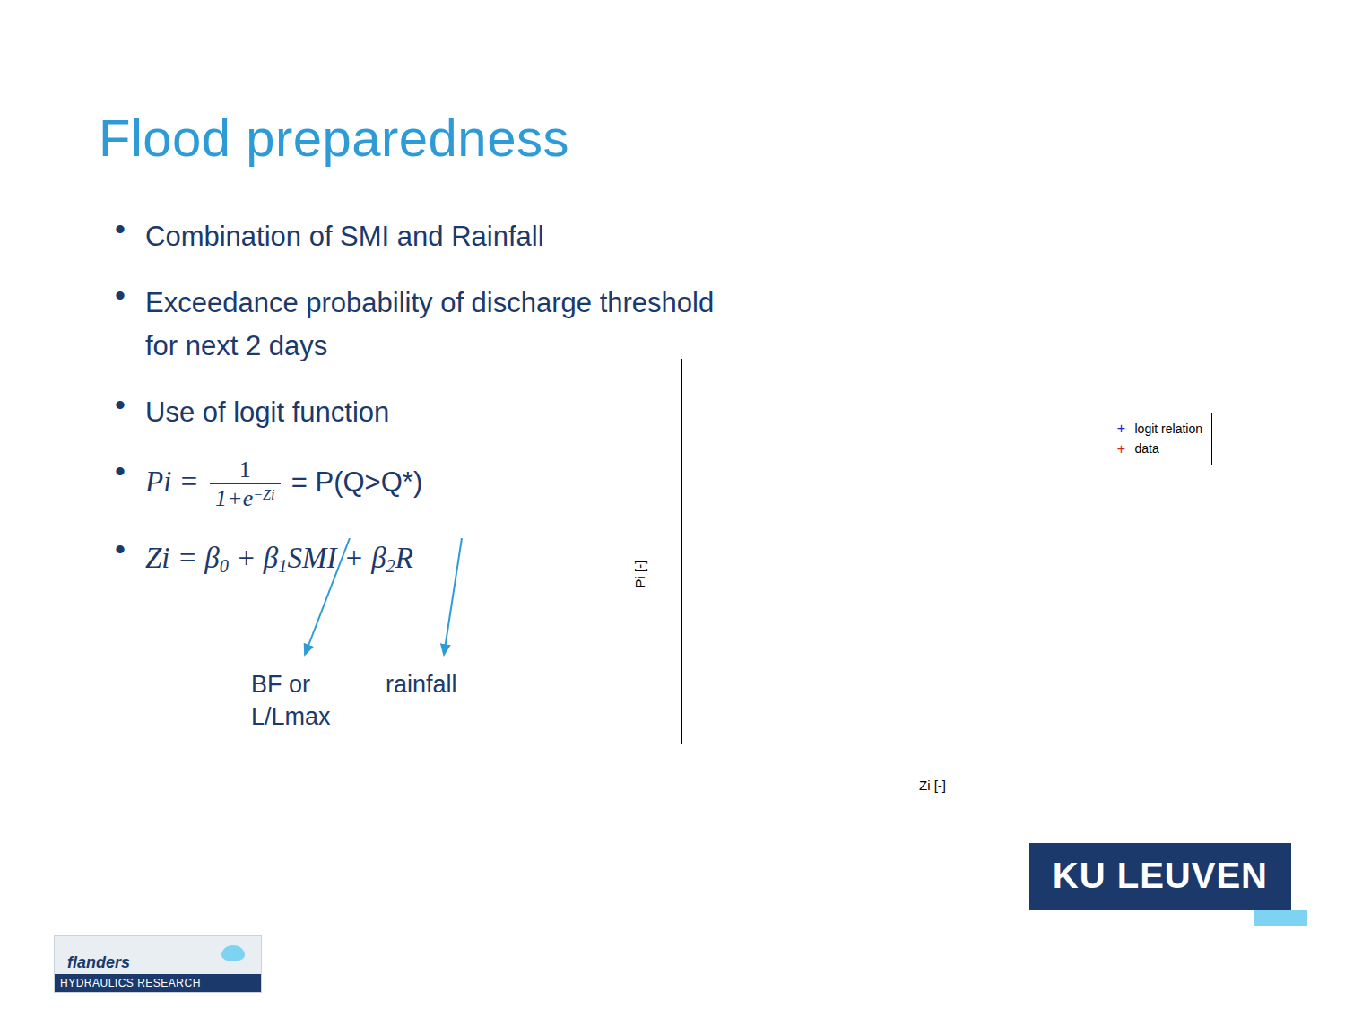Flood preparedness
Combination of SMI and Rainfall
Exceedance probability of discharge threshold for next 2 days
Use of logit function
Pi = 1 1+e−Zi = P(Q>Q*)
Zi = β0 + β1SMI + β2R
BF or rainfall
L/Lmax
Pi [-]
Zi [-]
+logit relation
+data
KU LEUVEN
flanders
HYDRAULICS RESEARCH